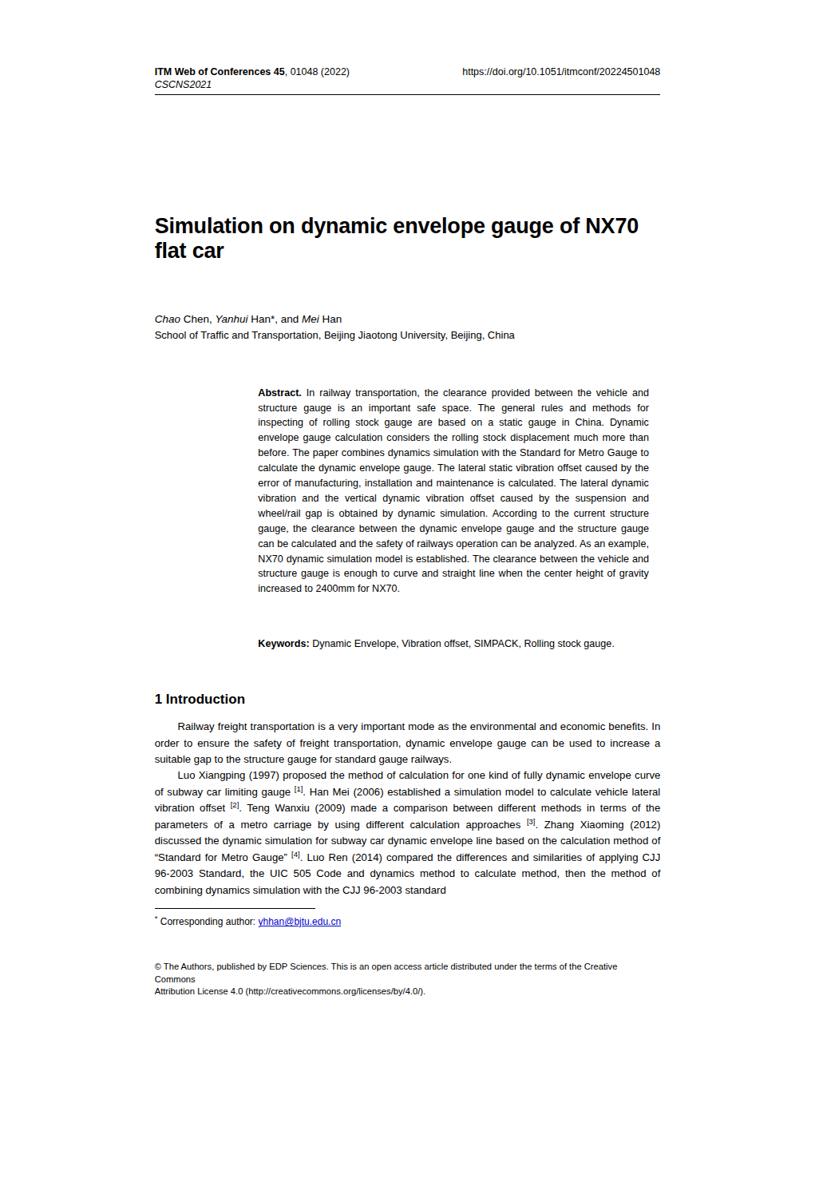ITM Web of Conferences 45, 01048 (2022)
CSCNS2021
https://doi.org/10.1051/itmconf/20224501048
Simulation on dynamic envelope gauge of NX70
flat car
Chao Chen, Yanhui Han*, and Mei Han
School of Traffic and Transportation, Beijing Jiaotong University, Beijing, China
Abstract. In railway transportation, the clearance provided between the vehicle and structure gauge is an important safe space. The general rules and methods for inspecting of rolling stock gauge are based on a static gauge in China. Dynamic envelope gauge calculation considers the rolling stock displacement much more than before. The paper combines dynamics simulation with the Standard for Metro Gauge to calculate the dynamic envelope gauge. The lateral static vibration offset caused by the error of manufacturing, installation and maintenance is calculated. The lateral dynamic vibration and the vertical dynamic vibration offset caused by the suspension and wheel/rail gap is obtained by dynamic simulation. According to the current structure gauge, the clearance between the dynamic envelope gauge and the structure gauge can be calculated and the safety of railways operation can be analyzed. As an example, NX70 dynamic simulation model is established. The clearance between the vehicle and structure gauge is enough to curve and straight line when the center height of gravity increased to 2400mm for NX70.
Keywords: Dynamic Envelope, Vibration offset, SIMPACK, Rolling stock gauge.
1 Introduction
Railway freight transportation is a very important mode as the environmental and economic benefits. In order to ensure the safety of freight transportation, dynamic envelope gauge can be used to increase a suitable gap to the structure gauge for standard gauge railways.
Luo Xiangping (1997) proposed the method of calculation for one kind of fully dynamic envelope curve of subway car limiting gauge [1]. Han Mei (2006) established a simulation model to calculate vehicle lateral vibration offset [2]. Teng Wanxiu (2009) made a comparison between different methods in terms of the parameters of a metro carriage by using different calculation approaches [3]. Zhang Xiaoming (2012) discussed the dynamic simulation for subway car dynamic envelope line based on the calculation method of “Standard for Metro Gauge” [4]. Luo Ren (2014) compared the differences and similarities of applying CJJ 96-2003 Standard, the UIC 505 Code and dynamics method to calculate method, then the method of combining dynamics simulation with the CJJ 96-2003 standard
* Corresponding author: yhhan@bjtu.edu.cn
© The Authors, published by EDP Sciences. This is an open access article distributed under the terms of the Creative Commons
Attribution License 4.0 (http://creativecommons.org/licenses/by/4.0/).